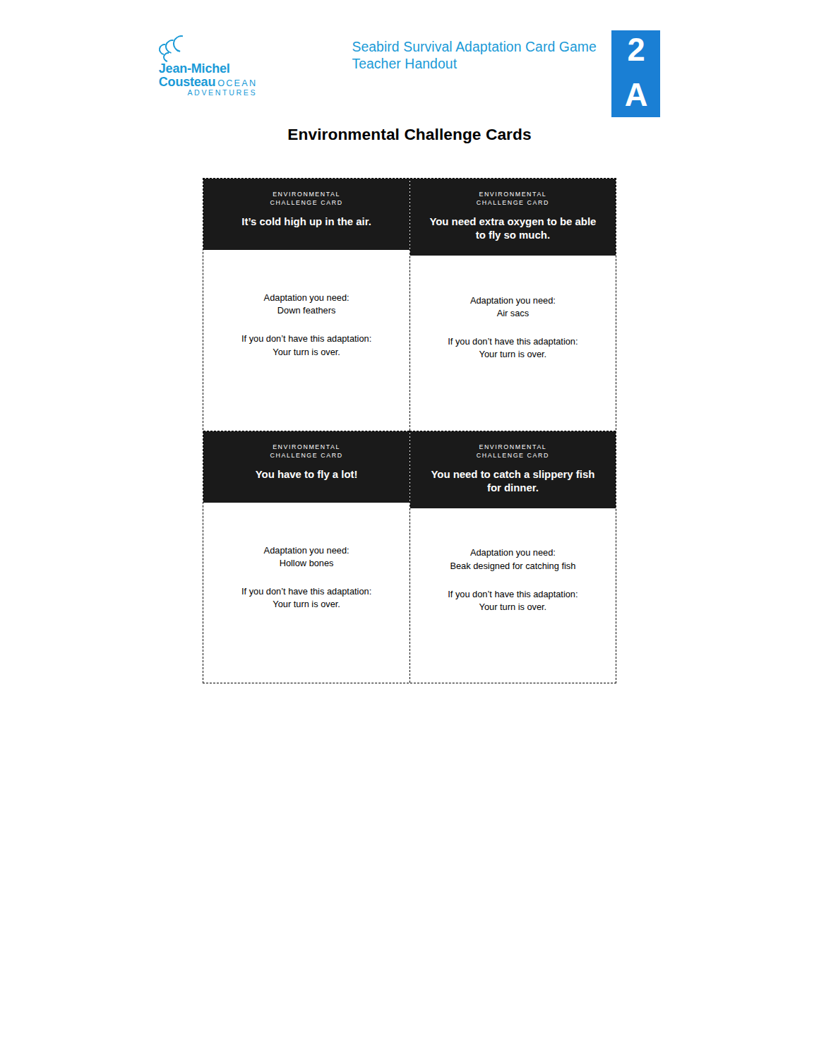Jean-Michel CousteauOCEAN ADVENTURES
Seabird Survival Adaptation Card Game
Teacher Handout
2 A
Environmental Challenge Cards
ENVIRONMENTAL
CHALLENGE CARD
It’s cold high up in the air.
Adaptation you need:
Down feathers
If you don’t have this adaptation:
Your turn is over.
ENVIRONMENTAL
CHALLENGE CARD
You need extra oxygen to be able
to fly so much.
Adaptation you need:
Air sacs
If you don’t have this adaptation:
Your turn is over.
ENVIRONMENTAL
CHALLENGE CARD
You have to fly a lot!
Adaptation you need:
Hollow bones
If you don’t have this adaptation:
Your turn is over.
ENVIRONMENTAL
CHALLENGE CARD
You need to catch a slippery fish
for dinner.
Adaptation you need:
Beak designed for catching fish
If you don’t have this adaptation:
Your turn is over.